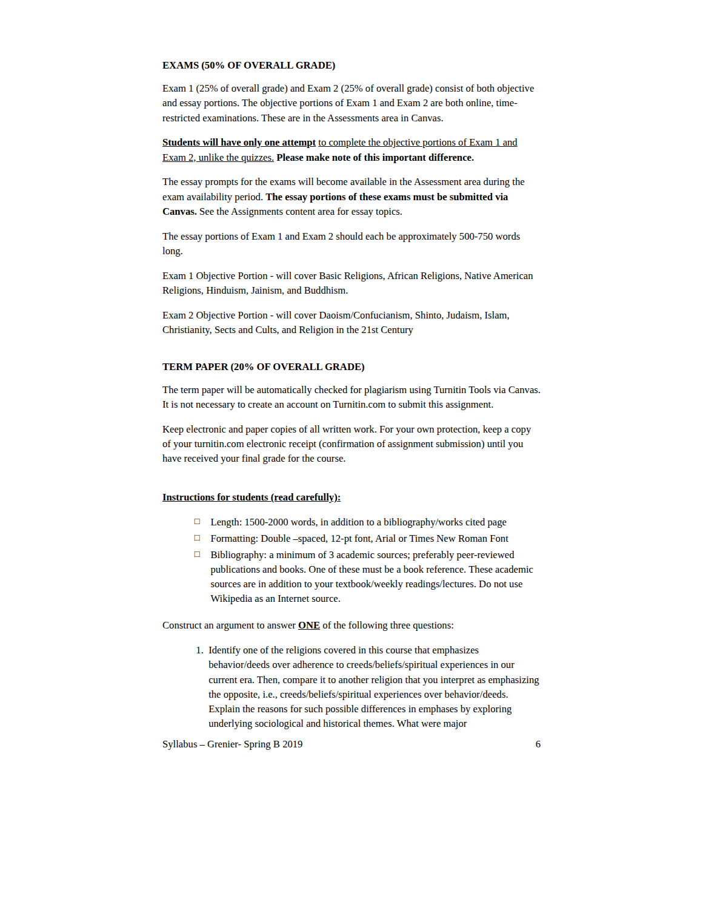EXAMS (50% OF OVERALL GRADE)
Exam 1 (25% of overall grade) and Exam 2 (25% of overall grade) consist of both objective and essay portions. The objective portions of Exam 1 and Exam 2 are both online, time-restricted examinations. These are in the Assessments area in Canvas.
Students will have only one attempt to complete the objective portions of Exam 1 and Exam 2, unlike the quizzes. Please make note of this important difference.
The essay prompts for the exams will become available in the Assessment area during the exam availability period. The essay portions of these exams must be submitted via Canvas. See the Assignments content area for essay topics.
The essay portions of Exam 1 and Exam 2 should each be approximately 500-750 words long.
Exam 1 Objective Portion - will cover Basic Religions, African Religions, Native American Religions, Hinduism, Jainism, and Buddhism.
Exam 2 Objective Portion - will cover Daoism/Confucianism, Shinto, Judaism, Islam, Christianity, Sects and Cults, and Religion in the 21st Century
TERM PAPER (20% OF OVERALL GRADE)
The term paper will be automatically checked for plagiarism using Turnitin Tools via Canvas. It is not necessary to create an account on Turnitin.com to submit this assignment.
Keep electronic and paper copies of all written work. For your own protection, keep a copy of your turnitin.com electronic receipt (confirmation of assignment submission) until you have received your final grade for the course.
Instructions for students (read carefully):
Length: 1500-2000 words, in addition to a bibliography/works cited page
Formatting: Double –spaced, 12-pt font, Arial or Times New Roman Font
Bibliography: a minimum of 3 academic sources; preferably peer-reviewed publications and books. One of these must be a book reference. These academic sources are in addition to your textbook/weekly readings/lectures. Do not use Wikipedia as an Internet source.
Construct an argument to answer ONE of the following three questions:
Identify one of the religions covered in this course that emphasizes behavior/deeds over adherence to creeds/beliefs/spiritual experiences in our current era. Then, compare it to another religion that you interpret as emphasizing the opposite, i.e., creeds/beliefs/spiritual experiences over behavior/deeds. Explain the reasons for such possible differences in emphases by exploring underlying sociological and historical themes. What were major
Syllabus – Grenier- Spring B 2019 6